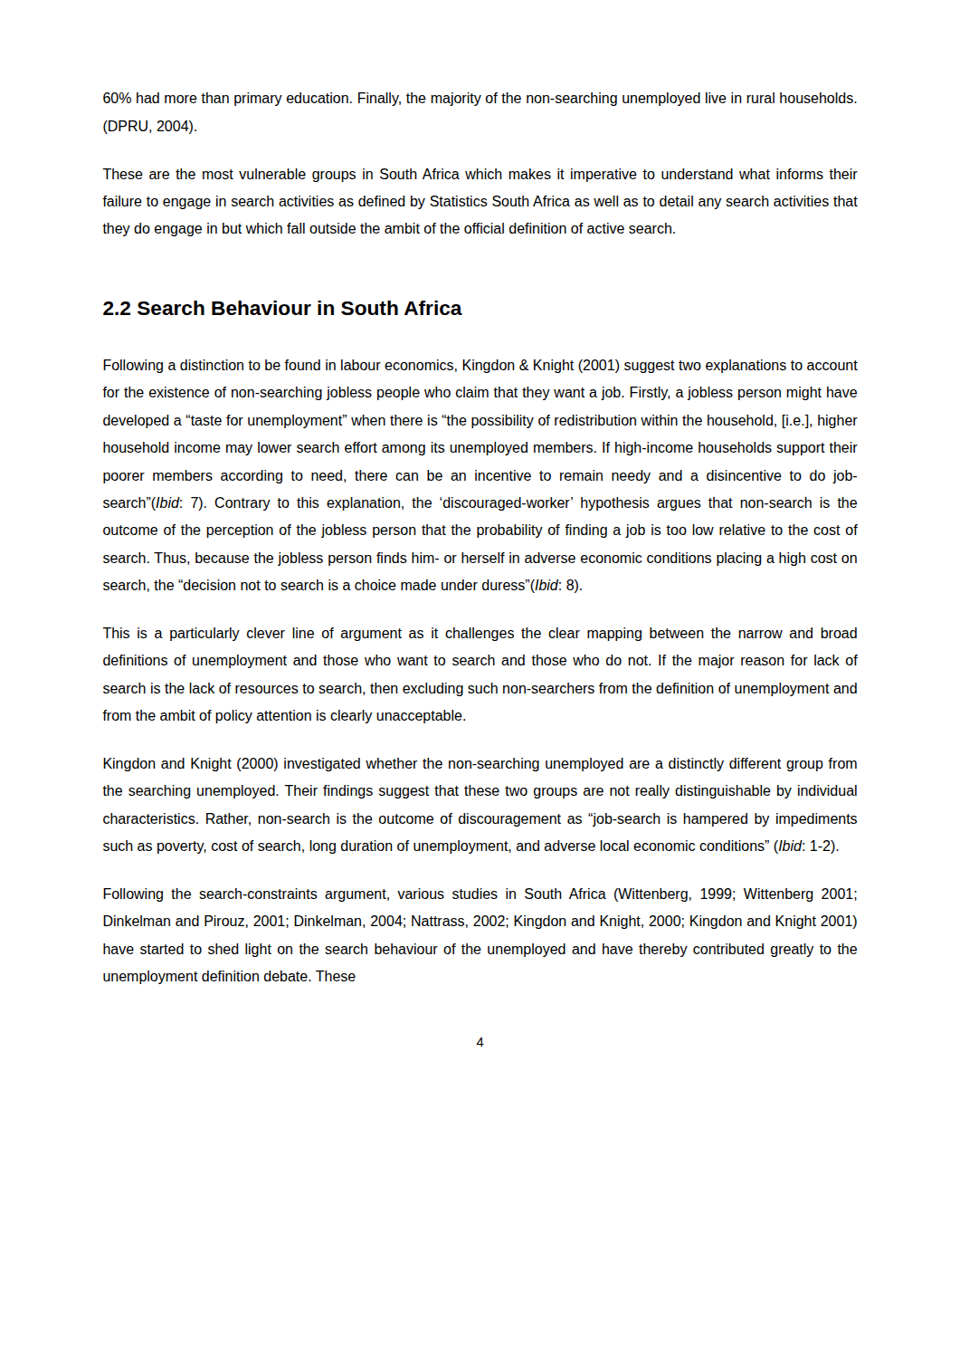60% had more than primary education. Finally, the majority of the non-searching unemployed live in rural households. (DPRU, 2004).
These are the most vulnerable groups in South Africa which makes it imperative to understand what informs their failure to engage in search activities as defined by Statistics South Africa as well as to detail any search activities that they do engage in but which fall outside the ambit of the official definition of active search.
2.2 Search Behaviour in South Africa
Following a distinction to be found in labour economics, Kingdon & Knight (2001) suggest two explanations to account for the existence of non-searching jobless people who claim that they want a job. Firstly, a jobless person might have developed a “taste for unemployment” when there is “the possibility of redistribution within the household, [i.e.], higher household income may lower search effort among its unemployed members. If high-income households support their poorer members according to need, there can be an incentive to remain needy and a disincentive to do job-search”(Ibid: 7). Contrary to this explanation, the ‘discouraged-worker’ hypothesis argues that non-search is the outcome of the perception of the jobless person that the probability of finding a job is too low relative to the cost of search. Thus, because the jobless person finds him- or herself in adverse economic conditions placing a high cost on search, the “decision not to search is a choice made under duress”(Ibid: 8).
This is a particularly clever line of argument as it challenges the clear mapping between the narrow and broad definitions of unemployment and those who want to search and those who do not. If the major reason for lack of search is the lack of resources to search, then excluding such non-searchers from the definition of unemployment and from the ambit of policy attention is clearly unacceptable.
Kingdon and Knight (2000) investigated whether the non-searching unemployed are a distinctly different group from the searching unemployed. Their findings suggest that these two groups are not really distinguishable by individual characteristics. Rather, non-search is the outcome of discouragement as “job-search is hampered by impediments such as poverty, cost of search, long duration of unemployment, and adverse local economic conditions” (Ibid: 1-2).
Following the search-constraints argument, various studies in South Africa (Wittenberg, 1999; Wittenberg 2001; Dinkelman and Pirouz, 2001; Dinkelman, 2004; Nattrass, 2002; Kingdon and Knight, 2000; Kingdon and Knight 2001) have started to shed light on the search behaviour of the unemployed and have thereby contributed greatly to the unemployment definition debate. These
4